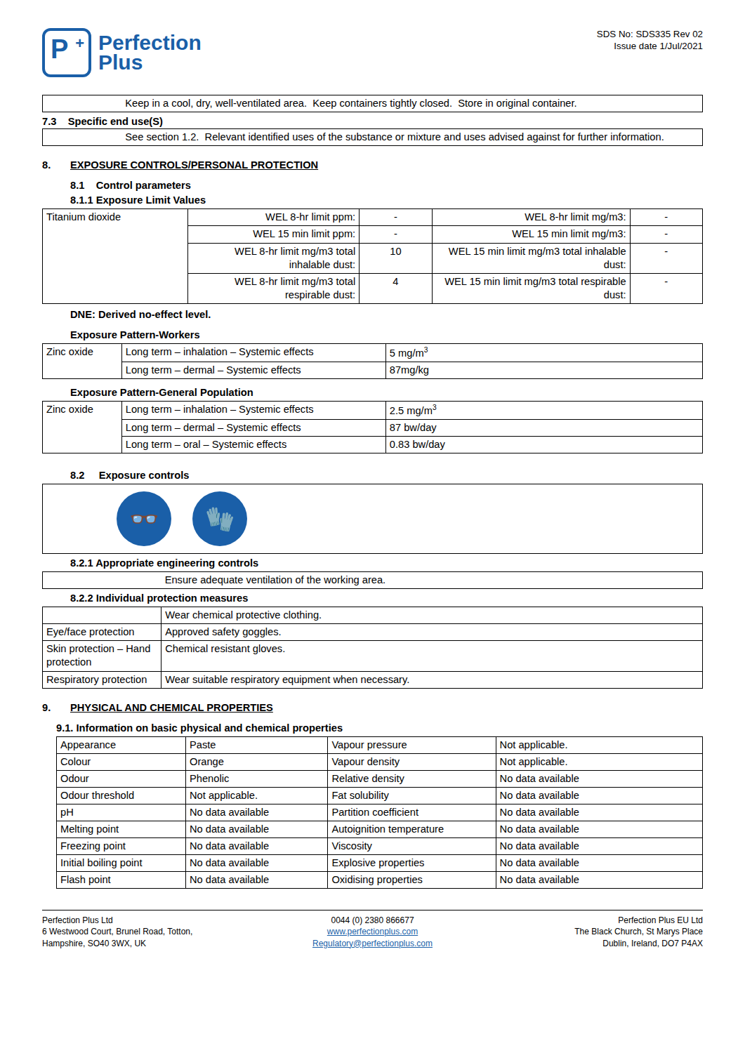Perfection
Plus
SDS No: SDS335 Rev 02
Issue date 1/Jul/2021
| | Keep in a cool, dry, well-ventilated area. Keep containers tightly closed. Store in original container. |
7.3 Specific end use(S)
| | See section 1.2. Relevant identified uses of the substance or mixture and uses advised against for further information. |
8. EXPOSURE CONTROLS/PERSONAL PROTECTION
8.1 Control parameters
8.1.1 Exposure Limit Values
| Titanium dioxide | WEL 8-hr limit ppm: | - | WEL 8-hr limit mg/m3: | - |
| WEL 15 min limit ppm: | - | WEL 15 min limit mg/m3: | - |
| WEL 8-hr limit mg/m3 total inhalable dust: | 10 | WEL 15 min limit mg/m3 total inhalable dust: | - |
| WEL 8-hr limit mg/m3 total respirable dust: | 4 | WEL 15 min limit mg/m3 total respirable dust: | - |
DNE: Derived no-effect level.
Exposure Pattern-Workers
| Zinc oxide | Long term – inhalation – Systemic effects | 5 mg/m 3 |
| Long term – dermal – Systemic effects | 87mg/kg |
Exposure Pattern-General Population
| Zinc oxide | Long term – inhalation – Systemic effects | 2.5 mg/m 3 |
| Long term – dermal – Systemic effects | 87 bw/day |
| Long term – oral – Systemic effects | 0.83 bw/day |
8.2 Exposure controls
| 👓 🧤 |
8.2.1 Appropriate engineering controls
| | Ensure adequate ventilation of the working area. |
8.2.2 Individual protection measures
| | Wear chemical protective clothing. |
| Eye/face protection | Approved safety goggles. |
| Skin protection – Hand protection | Chemical resistant gloves. |
| Respiratory protection | Wear suitable respiratory equipment when necessary. |
9. PHYSICAL AND CHEMICAL PROPERTIES
9.1. Information on basic physical and chemical properties
| Appearance | Paste | Vapour pressure | Not applicable. |
| Colour | Orange | Vapour density | Not applicable. |
| Odour | Phenolic | Relative density | No data available |
| Odour threshold | Not applicable. | Fat solubility | No data available |
| pH | No data available | Partition coefficient | No data available |
| Melting point | No data available | Autoignition temperature | No data available |
| Freezing point | No data available | Viscosity | No data available |
| Initial boiling point | No data available | Explosive properties | No data available |
| Flash point | No data available | Oxidising properties | No data available |
Perfection Plus Ltd
6 Westwood Court, Brunel Road, Totton,
Hampshire, SO40 3WX, UK
0044 (0) 2380 866677
www.perfectionplus.com
Regulatory@perfectionplus.com
Perfection Plus EU Ltd
The Black Church, St Marys Place
Dublin, Ireland, DO7 P4AX